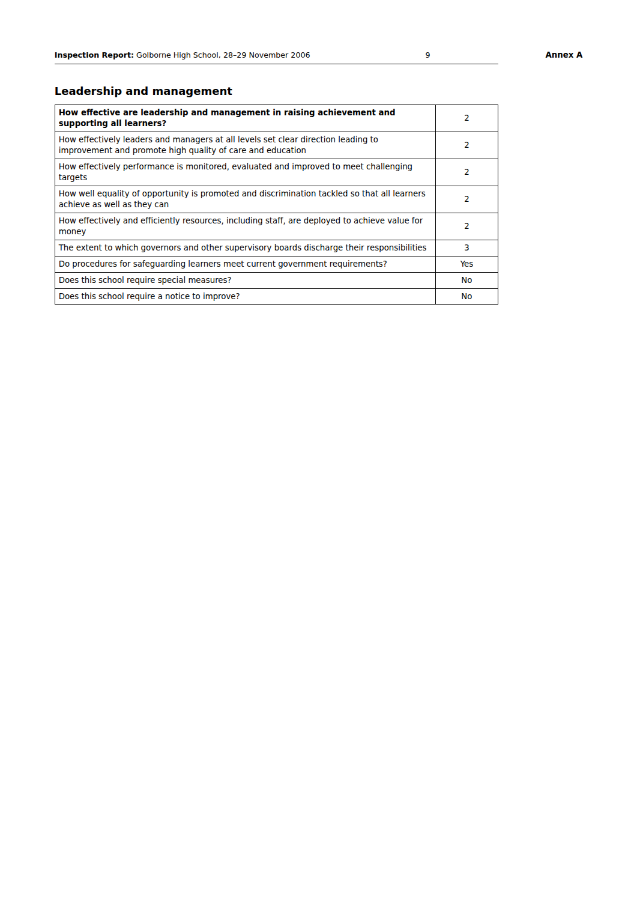Inspection Report: Golborne High School, 28–29 November 2006
9
Annex A
Leadership and management
| How effective are leadership and management in raising achievement and supporting all learners? | 2 |
| How effectively leaders and managers at all levels set clear direction leading to improvement and promote high quality of care and education | 2 |
| How effectively performance is monitored, evaluated and improved to meet challenging targets | 2 |
| How well equality of opportunity is promoted and discrimination tackled so that all learners achieve as well as they can | 2 |
| How effectively and efficiently resources, including staff, are deployed to achieve value for money | 2 |
| The extent to which governors and other supervisory boards discharge their responsibilities | 3 |
| Do procedures for safeguarding learners meet current government requirements? | Yes |
| Does this school require special measures? | No |
| Does this school require a notice to improve? | No |